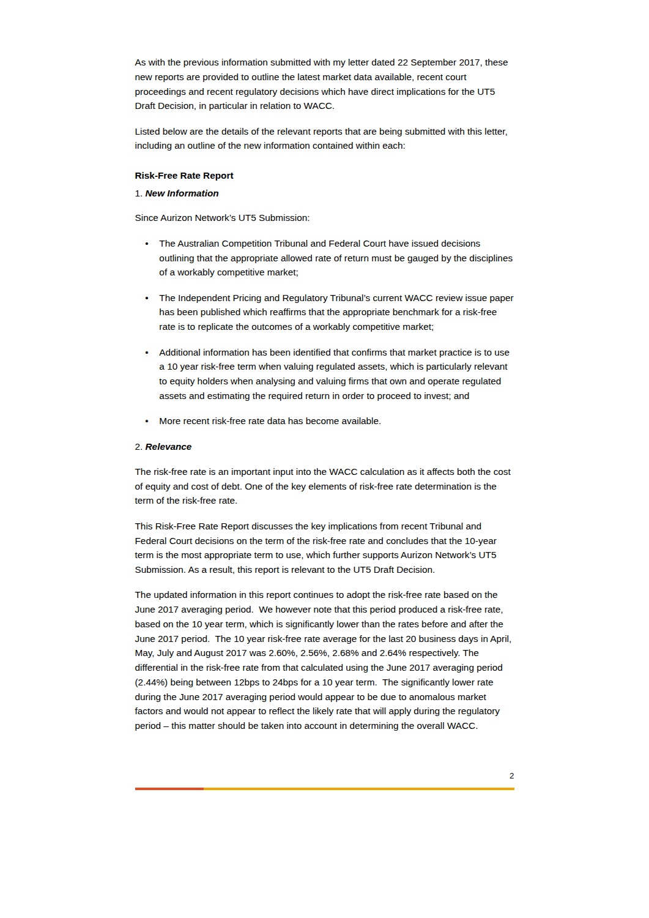As with the previous information submitted with my letter dated 22 September 2017, these new reports are provided to outline the latest market data available, recent court proceedings and recent regulatory decisions which have direct implications for the UT5 Draft Decision, in particular in relation to WACC.
Listed below are the details of the relevant reports that are being submitted with this letter, including an outline of the new information contained within each:
Risk-Free Rate Report
1. New Information
Since Aurizon Network’s UT5 Submission:
The Australian Competition Tribunal and Federal Court have issued decisions outlining that the appropriate allowed rate of return must be gauged by the disciplines of a workably competitive market;
The Independent Pricing and Regulatory Tribunal’s current WACC review issue paper has been published which reaffirms that the appropriate benchmark for a risk-free rate is to replicate the outcomes of a workably competitive market;
Additional information has been identified that confirms that market practice is to use a 10 year risk-free term when valuing regulated assets, which is particularly relevant to equity holders when analysing and valuing firms that own and operate regulated assets and estimating the required return in order to proceed to invest; and
More recent risk-free rate data has become available.
2. Relevance
The risk-free rate is an important input into the WACC calculation as it affects both the cost of equity and cost of debt. One of the key elements of risk-free rate determination is the term of the risk-free rate.
This Risk-Free Rate Report discusses the key implications from recent Tribunal and Federal Court decisions on the term of the risk-free rate and concludes that the 10-year term is the most appropriate term to use, which further supports Aurizon Network’s UT5 Submission. As a result, this report is relevant to the UT5 Draft Decision.
The updated information in this report continues to adopt the risk-free rate based on the June 2017 averaging period. We however note that this period produced a risk-free rate, based on the 10 year term, which is significantly lower than the rates before and after the June 2017 period. The 10 year risk-free rate average for the last 20 business days in April, May, July and August 2017 was 2.60%, 2.56%, 2.68% and 2.64% respectively. The differential in the risk-free rate from that calculated using the June 2017 averaging period (2.44%) being between 12bps to 24bps for a 10 year term. The significantly lower rate during the June 2017 averaging period would appear to be due to anomalous market factors and would not appear to reflect the likely rate that will apply during the regulatory period – this matter should be taken into account in determining the overall WACC.
2